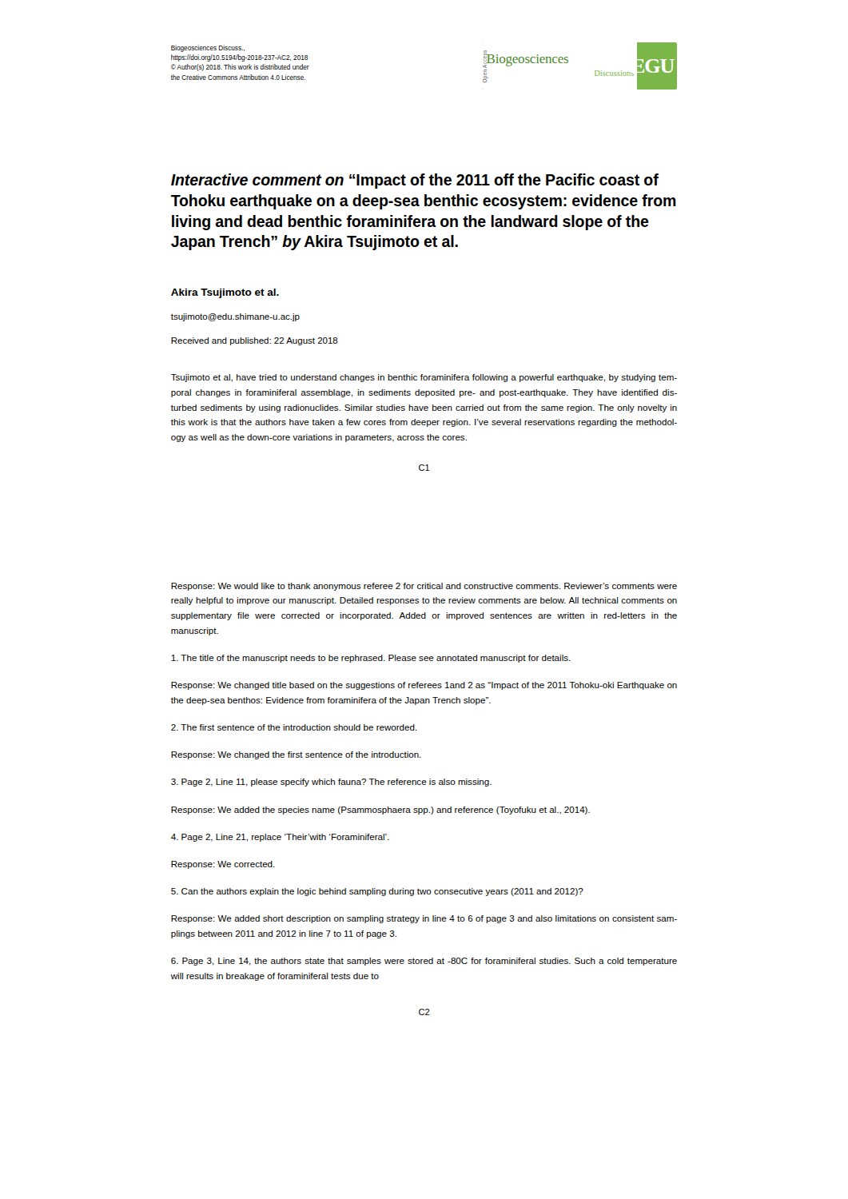Biogeosciences Discuss.,
https://doi.org/10.5194/bg-2018-237-AC2, 2018
© Author(s) 2018. This work is distributed under
the Creative Commons Attribution 4.0 License.
Biogeosciences Discussions
EGU Open Access
Interactive comment on “Impact of the 2011 off the Pacific coast of Tohoku earthquake on a deep-sea benthic ecosystem: evidence from living and dead benthic foraminifera on the landward slope of the Japan Trench” by Akira Tsujimoto et al.
Akira Tsujimoto et al.
tsujimoto@edu.shimane-u.ac.jp
Received and published: 22 August 2018
Tsujimoto et al, have tried to understand changes in benthic foraminifera following a powerful earthquake, by studying temporal changes in foraminiferal assemblage, in sediments deposited pre- and post-earthquake. They have identified disturbed sediments by using radionuclides. Similar studies have been carried out from the same region. The only novelty in this work is that the authors have taken a few cores from deeper region. I’ve several reservations regarding the methodology as well as the down-core variations in parameters, across the cores.
C1
Response: We would like to thank anonymous referee 2 for critical and constructive comments. Reviewer’s comments were really helpful to improve our manuscript. Detailed responses to the review comments are below. All technical comments on supplementary file were corrected or incorporated. Added or improved sentences are written in red-letters in the manuscript.
1. The title of the manuscript needs to be rephrased. Please see annotated manuscript for details.
Response: We changed title based on the suggestions of referees 1and 2 as “Impact of the 2011 Tohoku-oki Earthquake on the deep-sea benthos: Evidence from foraminifera of the Japan Trench slope”.
2. The first sentence of the introduction should be reworded.
Response: We changed the first sentence of the introduction.
3. Page 2, Line 11, please specify which fauna? The reference is also missing.
Response: We added the species name (Psammosphaera spp.) and reference (Toyofuku et al., 2014).
4. Page 2, Line 21, replace ‘Their’with ‘Foraminiferal’.
Response: We corrected.
5. Can the authors explain the logic behind sampling during two consecutive years (2011 and 2012)?
Response: We added short description on sampling strategy in line 4 to 6 of page 3 and also limitations on consistent samplings between 2011 and 2012 in line 7 to 11 of page 3.
6. Page 3, Line 14, the authors state that samples were stored at -80C for foraminiferal studies. Such a cold temperature will results in breakage of foraminiferal tests due to
C2